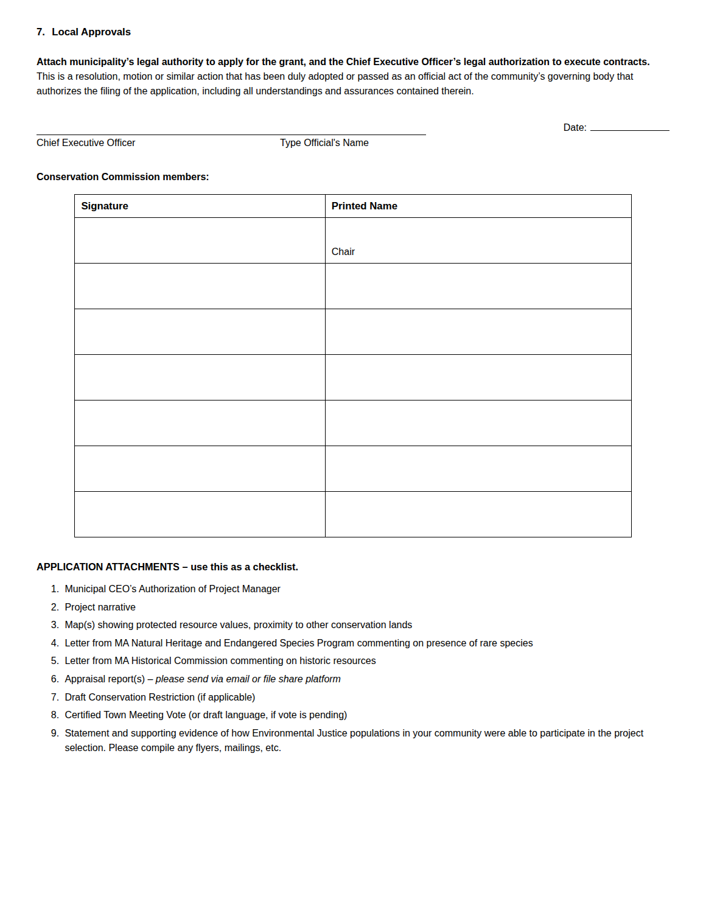7. Local Approvals
Attach municipality’s legal authority to apply for the grant, and the Chief Executive Officer’s legal authorization to execute contracts. This is a resolution, motion or similar action that has been duly adopted or passed as an official act of the community’s governing body that authorizes the filing of the application, including all understandings and assurances contained therein.
Date:
Chief Executive Officer
Type Official's Name
Conservation Commission members:
| Signature | Printed Name |
| --- | --- |
| | Chair |
APPLICATION ATTACHMENTS – use this as a checklist.
Municipal CEO’s Authorization of Project Manager
Project narrative
Map(s) showing protected resource values, proximity to other conservation lands
Letter from MA Natural Heritage and Endangered Species Program commenting on presence of rare species
Letter from MA Historical Commission commenting on historic resources
Appraisal report(s) – please send via email or file share platform
Draft Conservation Restriction (if applicable)
Certified Town Meeting Vote (or draft language, if vote is pending)
Statement and supporting evidence of how Environmental Justice populations in your community were able to participate in the project selection. Please compile any flyers, mailings, etc.